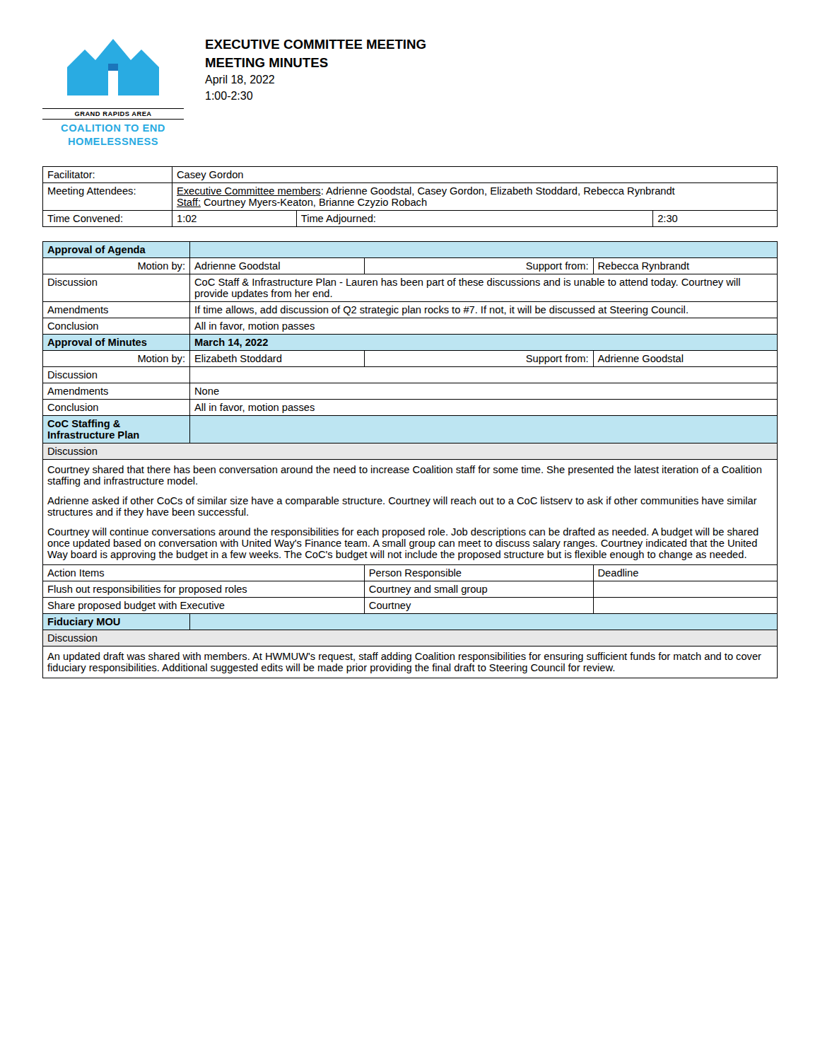GRAND RAPIDS AREA COALITION TO END
HOMELESSNESS
EXECUTIVE COMMITTEE MEETING
MEETING MINUTES
April 18, 2022
1:00-2:30
| Facilitator: | Casey Gordon |
| Meeting Attendees: | Executive Committee members : Adrienne Goodstal, Casey Gordon, Elizabeth Stoddard, Rebecca Rynbrandt Staff: Courtney Myers-Keaton, Brianne Czyzio Robach |
| Time Convened: | 1:02 | Time Adjourned: | 2:30 |
| Approval of Agenda | |
| Motion by: | Adrienne Goodstal | Support from: | Rebecca Rynbrandt |
| Discussion | CoC Staff & Infrastructure Plan - Lauren has been part of these discussions and is unable to attend today. Courtney will provide updates from her end. |
| Amendments | If time allows, add discussion of Q2 strategic plan rocks to #7. If not, it will be discussed at Steering Council. |
| Conclusion | All in favor, motion passes |
| Approval of Minutes | March 14, 2022 |
| Motion by: | Elizabeth Stoddard | Support from: | Adrienne Goodstal |
| Discussion | |
| Amendments | None |
| Conclusion | All in favor, motion passes |
| CoC Staffing & Infrastructure Plan | |
| Discussion |
| Courtney shared that there has been conversation around the need to increase Coalition staff for some time. She presented the latest iteration of a Coalition staffing and infrastructure model. Adrienne asked if other CoCs of similar size have a comparable structure. Courtney will reach out to a CoC listserv to ask if other communities have similar structures and if they have been successful. Courtney will continue conversations around the responsibilities for each proposed role. Job descriptions can be drafted as needed. A budget will be shared once updated based on conversation with United Way's Finance team. A small group can meet to discuss salary ranges. Courtney indicated that the United Way board is approving the budget in a few weeks. The CoC's budget will not include the proposed structure but is flexible enough to change as needed. |
| Action Items | Person Responsible | Deadline |
| Flush out responsibilities for proposed roles | Courtney and small group | |
| Share proposed budget with Executive | Courtney | |
| Fiduciary MOU | |
| Discussion |
| An updated draft was shared with members. At HWMUW's request, staff adding Coalition responsibilities for ensuring sufficient funds for match and to cover fiduciary responsibilities. Additional suggested edits will be made prior providing the final draft to Steering Council for review. |